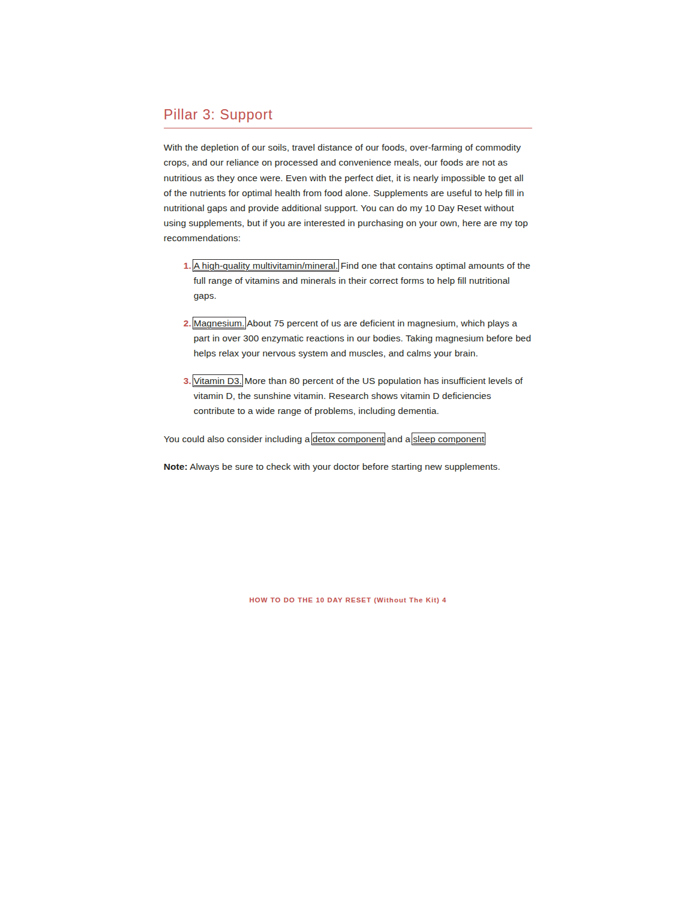Pillar 3: Support
With the depletion of our soils, travel distance of our foods, over-farming of commodity crops, and our reliance on processed and convenience meals, our foods are not as nutritious as they once were. Even with the perfect diet, it is nearly impossible to get all of the nutrients for optimal health from food alone. Supplements are useful to help fill in nutritional gaps and provide additional support. You can do my 10 Day Reset without using supplements, but if you are interested in purchasing on your own, here are my top recommendations:
A high-quality multivitamin/mineral. Find one that contains optimal amounts of the full range of vitamins and minerals in their correct forms to help fill nutritional gaps.
Magnesium. About 75 percent of us are deficient in magnesium, which plays a part in over 300 enzymatic reactions in our bodies. Taking magnesium before bed helps relax your nervous system and muscles, and calms your brain.
Vitamin D3. More than 80 percent of the US population has insufficient levels of vitamin D, the sunshine vitamin. Research shows vitamin D deficiencies contribute to a wide range of problems, including dementia.
You could also consider including a detox component and a sleep component
Note: Always be sure to check with your doctor before starting new supplements.
HOW TO DO THE 10 DAY RESET (Without The Kit) 4